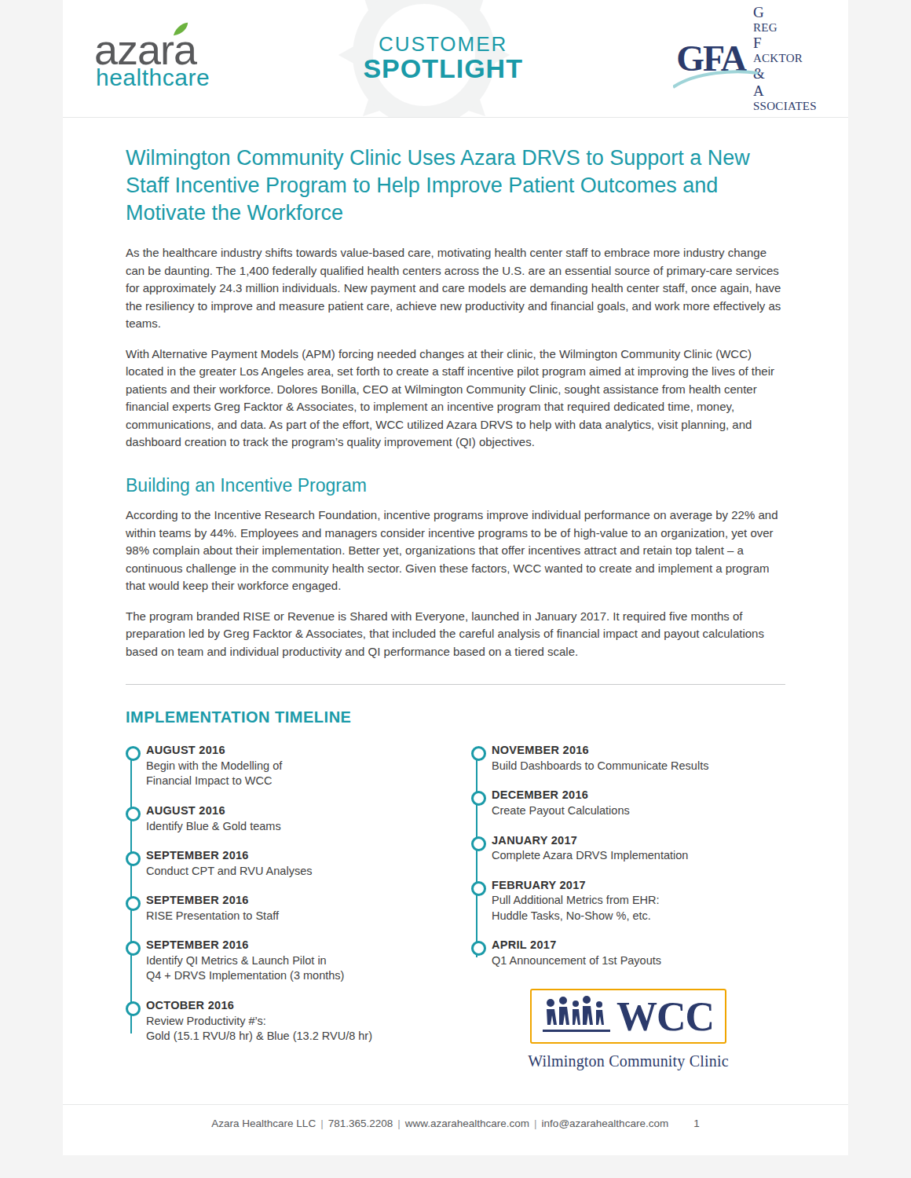azara
healthcare
CUSTOMER
SPOTLIGHT
GFA
GREG FACKTOR & ASSOCIATES
Wilmington Community Clinic Uses Azara DRVS to Support a New Staff Incentive Program to Help Improve Patient Outcomes and Motivate the Workforce
As the healthcare industry shifts towards value-based care, motivating health center staff to embrace more industry change can be daunting. The 1,400 federally qualified health centers across the U.S. are an essential source of primary-care services for approximately 24.3 million individuals. New payment and care models are demanding health center staff, once again, have the resiliency to improve and measure patient care, achieve new productivity and financial goals, and work more effectively as teams.
With Alternative Payment Models (APM) forcing needed changes at their clinic, the Wilmington Community Clinic (WCC) located in the greater Los Angeles area, set forth to create a staff incentive pilot program aimed at improving the lives of their patients and their workforce. Dolores Bonilla, CEO at Wilmington Community Clinic, sought assistance from health center financial experts Greg Facktor & Associates, to implement an incentive program that required dedicated time, money, communications, and data. As part of the effort, WCC utilized Azara DRVS to help with data analytics, visit planning, and dashboard creation to track the program’s quality improvement (QI) objectives.
Building an Incentive Program
According to the Incentive Research Foundation, incentive programs improve individual performance on average by 22% and within teams by 44%. Employees and managers consider incentive programs to be of high-value to an organization, yet over 98% complain about their implementation. Better yet, organizations that offer incentives attract and retain top talent – a continuous challenge in the community health sector. Given these factors, WCC wanted to create and implement a program that would keep their workforce engaged.
The program branded RISE or Revenue is Shared with Everyone, launched in January 2017. It required five months of preparation led by Greg Facktor & Associates, that included the careful analysis of financial impact and payout calculations based on team and individual productivity and QI performance based on a tiered scale.
IMPLEMENTATION TIMELINE
AUGUST 2016 Begin with the Modelling of
Financial Impact to WCC
AUGUST 2016 Identify Blue & Gold teams
SEPTEMBER 2016 Conduct CPT and RVU Analyses
SEPTEMBER 2016 RISE Presentation to Staff
SEPTEMBER 2016 Identify QI Metrics & Launch Pilot in
Q4 + DRVS Implementation (3 months)
OCTOBER 2016 Review Productivity #’s:
Gold (15.1 RVU/8 hr) & Blue (13.2 RVU/8 hr)
NOVEMBER 2016 Build Dashboards to Communicate Results
DECEMBER 2016 Create Payout Calculations
JANUARY 2017 Complete Azara DRVS Implementation
FEBRUARY 2017 Pull Additional Metrics from EHR:
Huddle Tasks, No-Show %, etc.
APRIL 2017 Q1 Announcement of 1st Payouts
WCC
Wilmington Community Clinic
Azara Healthcare LLC| 781.365.2208| www.azarahealthcare.com| info@azarahealthcare.com 1